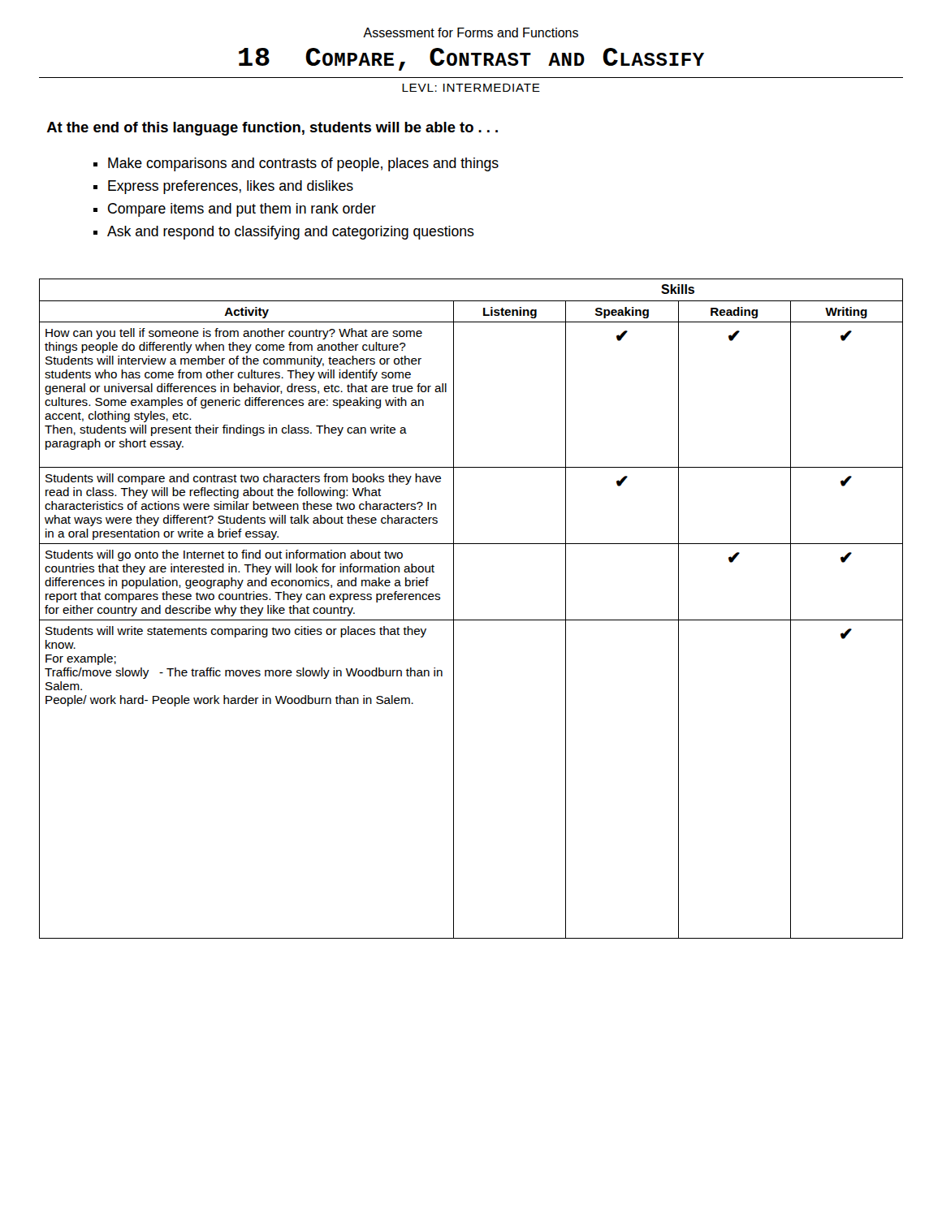Assessment for Forms and Functions
18 Compare, Contrast and Classify
LEVL: INTERMEDIATE
At the end of this language function, students will be able to . . .
Make comparisons and contrasts of people, places and things
Express preferences, likes and dislikes
Compare items and put them in rank order
Ask and respond to classifying and categorizing questions
| | Skills |
| Activity | Listening | Speaking | Reading | Writing |
| How can you tell if someone is from another country? What are some things people do differently when they come from another culture? Students will interview a member of the community, teachers or other students who has come from other cultures. They will identify some general or universal differences in behavior, dress, etc. that are true for all cultures. Some examples of generic differences are: speaking with an accent, clothing styles, etc. Then, students will present their findings in class. They can write a paragraph or short essay. | | ✔ | ✔ | ✔ |
| Students will compare and contrast two characters from books they have read in class. They will be reflecting about the following: What characteristics of actions were similar between these two characters? In what ways were they different? Students will talk about these characters in a oral presentation or write a brief essay. | | ✔ | | ✔ |
| Students will go onto the Internet to find out information about two countries that they are interested in. They will look for information about differences in population, geography and economics, and make a brief report that compares these two countries. They can express preferences for either country and describe why they like that country. | | | ✔ | ✔ |
| Students will write statements comparing two cities or places that they know. For example; Traffic/move slowly - The traffic moves more slowly in Woodburn than in Salem. People/ work hard- People work harder in Woodburn than in Salem. | | | | ✔ |